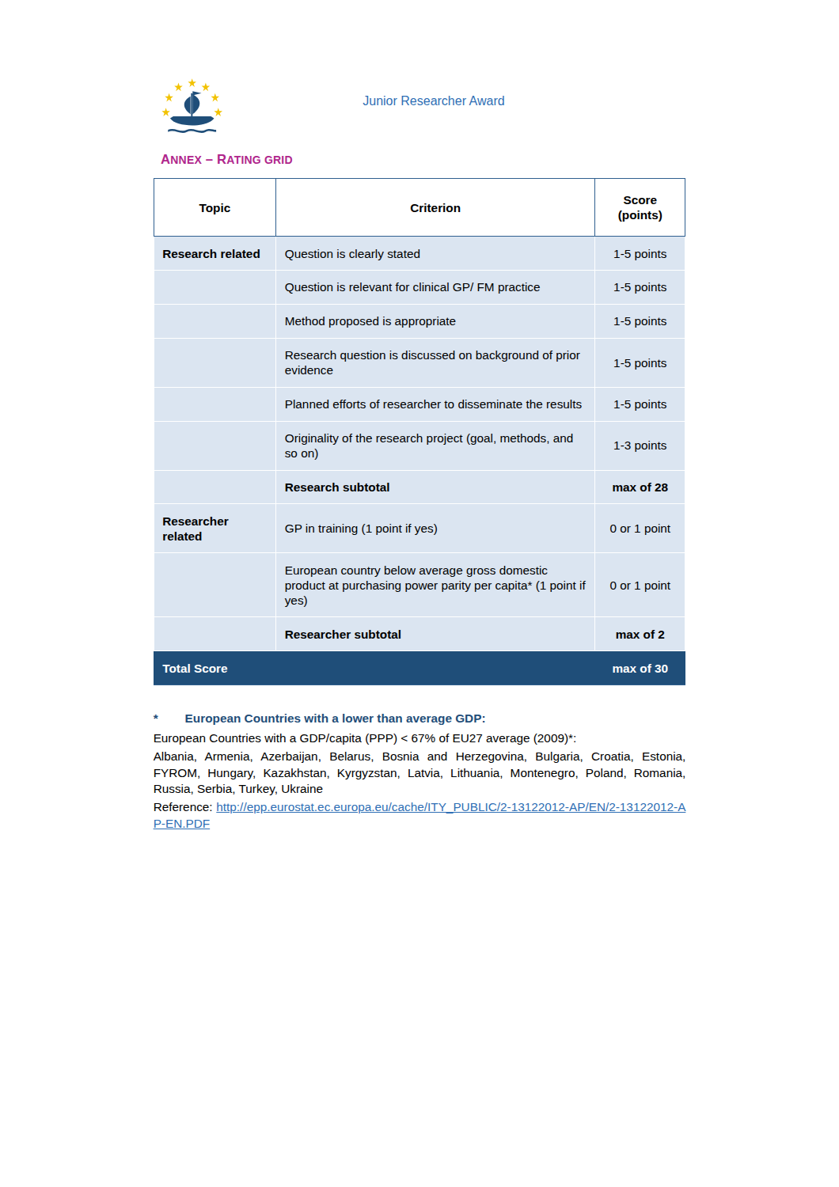Junior Researcher Award
ANNEX – RATING GRID
| Topic | Criterion | Score (points) |
| --- | --- | --- |
| Research related | Question is clearly stated | 1-5 points |
| | Question is relevant for clinical GP/ FM practice | 1-5 points |
| | Method proposed is appropriate | 1-5 points |
| | Research question is discussed on background of prior evidence | 1-5 points |
| | Planned efforts of researcher to disseminate the results | 1-5 points |
| | Originality of the research project (goal, methods, and so on) | 1-3 points |
| | Research subtotal | max of 28 |
| Researcher related | GP in training (1 point if yes) | 0 or 1 point |
| | European country below average gross domestic product at purchasing power parity per capita* (1 point if yes) | 0 or 1 point |
| | Researcher subtotal | max of 2 |
| Total Score | | max of 30 |
*European Countries with a lower than average GDP:
European Countries with a GDP/capita (PPP) < 67% of EU27 average (2009)*:
Albania, Armenia, Azerbaijan, Belarus, Bosnia and Herzegovina, Bulgaria, Croatia, Estonia, FYROM, Hungary, Kazakhstan, Kyrgyzstan, Latvia, Lithuania, Montenegro, Poland, Romania, Russia, Serbia, Turkey, Ukraine
Reference: http://epp.eurostat.ec.europa.eu/cache/ITY_PUBLIC/2-13122012-AP/EN/2-13122012-AP-EN.PDF